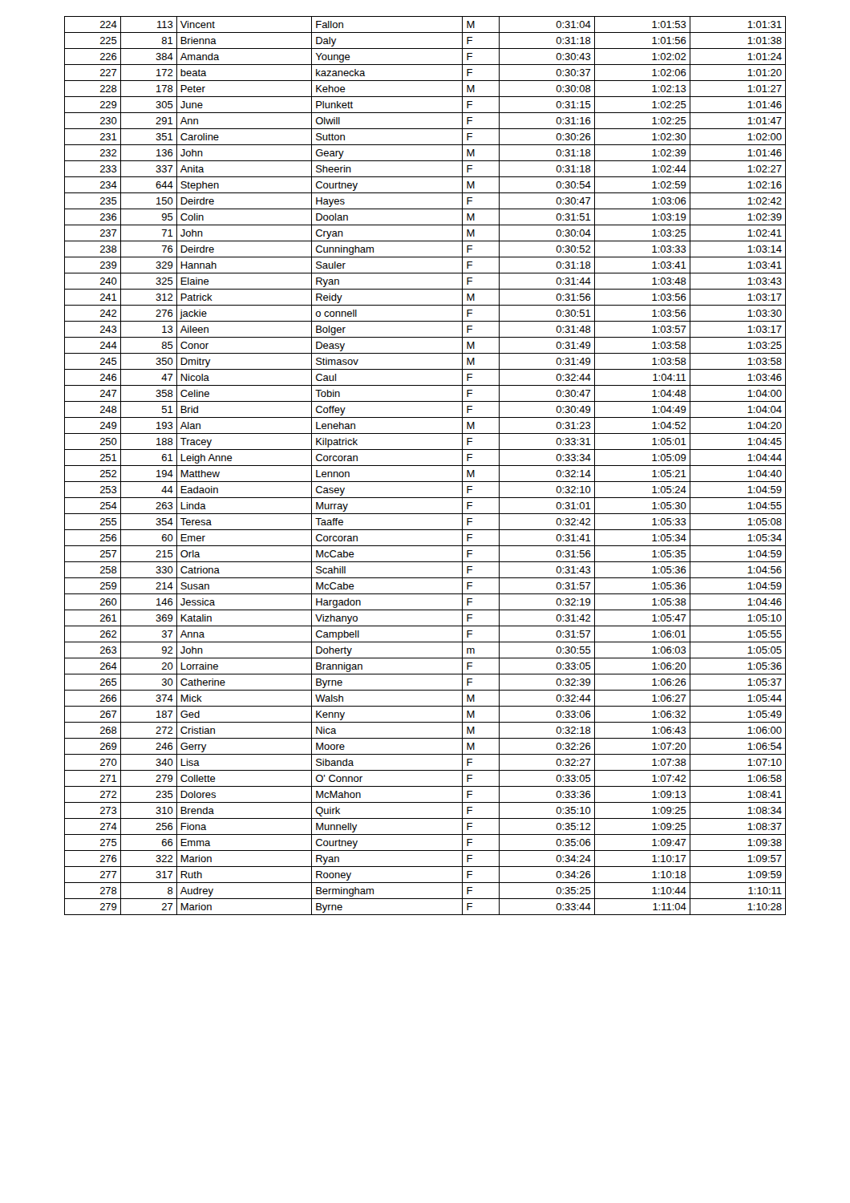| 224 | 113 | Vincent | Fallon | M | 0:31:04 | 1:01:53 | 1:01:31 |
| 225 | 81 | Brienna | Daly | F | 0:31:18 | 1:01:56 | 1:01:38 |
| 226 | 384 | Amanda | Younge | F | 0:30:43 | 1:02:02 | 1:01:24 |
| 227 | 172 | beata | kazanecka | F | 0:30:37 | 1:02:06 | 1:01:20 |
| 228 | 178 | Peter | Kehoe | M | 0:30:08 | 1:02:13 | 1:01:27 |
| 229 | 305 | June | Plunkett | F | 0:31:15 | 1:02:25 | 1:01:46 |
| 230 | 291 | Ann | Olwill | F | 0:31:16 | 1:02:25 | 1:01:47 |
| 231 | 351 | Caroline | Sutton | F | 0:30:26 | 1:02:30 | 1:02:00 |
| 232 | 136 | John | Geary | M | 0:31:18 | 1:02:39 | 1:01:46 |
| 233 | 337 | Anita | Sheerin | F | 0:31:18 | 1:02:44 | 1:02:27 |
| 234 | 644 | Stephen | Courtney | M | 0:30:54 | 1:02:59 | 1:02:16 |
| 235 | 150 | Deirdre | Hayes | F | 0:30:47 | 1:03:06 | 1:02:42 |
| 236 | 95 | Colin | Doolan | M | 0:31:51 | 1:03:19 | 1:02:39 |
| 237 | 71 | John | Cryan | M | 0:30:04 | 1:03:25 | 1:02:41 |
| 238 | 76 | Deirdre | Cunningham | F | 0:30:52 | 1:03:33 | 1:03:14 |
| 239 | 329 | Hannah | Sauler | F | 0:31:18 | 1:03:41 | 1:03:41 |
| 240 | 325 | Elaine | Ryan | F | 0:31:44 | 1:03:48 | 1:03:43 |
| 241 | 312 | Patrick | Reidy | M | 0:31:56 | 1:03:56 | 1:03:17 |
| 242 | 276 | jackie | o connell | F | 0:30:51 | 1:03:56 | 1:03:30 |
| 243 | 13 | Aileen | Bolger | F | 0:31:48 | 1:03:57 | 1:03:17 |
| 244 | 85 | Conor | Deasy | M | 0:31:49 | 1:03:58 | 1:03:25 |
| 245 | 350 | Dmitry | Stimasov | M | 0:31:49 | 1:03:58 | 1:03:58 |
| 246 | 47 | Nicola | Caul | F | 0:32:44 | 1:04:11 | 1:03:46 |
| 247 | 358 | Celine | Tobin | F | 0:30:47 | 1:04:48 | 1:04:00 |
| 248 | 51 | Brid | Coffey | F | 0:30:49 | 1:04:49 | 1:04:04 |
| 249 | 193 | Alan | Lenehan | M | 0:31:23 | 1:04:52 | 1:04:20 |
| 250 | 188 | Tracey | Kilpatrick | F | 0:33:31 | 1:05:01 | 1:04:45 |
| 251 | 61 | Leigh Anne | Corcoran | F | 0:33:34 | 1:05:09 | 1:04:44 |
| 252 | 194 | Matthew | Lennon | M | 0:32:14 | 1:05:21 | 1:04:40 |
| 253 | 44 | Eadaoin | Casey | F | 0:32:10 | 1:05:24 | 1:04:59 |
| 254 | 263 | Linda | Murray | F | 0:31:01 | 1:05:30 | 1:04:55 |
| 255 | 354 | Teresa | Taaffe | F | 0:32:42 | 1:05:33 | 1:05:08 |
| 256 | 60 | Emer | Corcoran | F | 0:31:41 | 1:05:34 | 1:05:34 |
| 257 | 215 | Orla | McCabe | F | 0:31:56 | 1:05:35 | 1:04:59 |
| 258 | 330 | Catriona | Scahill | F | 0:31:43 | 1:05:36 | 1:04:56 |
| 259 | 214 | Susan | McCabe | F | 0:31:57 | 1:05:36 | 1:04:59 |
| 260 | 146 | Jessica | Hargadon | F | 0:32:19 | 1:05:38 | 1:04:46 |
| 261 | 369 | Katalin | Vizhanyo | F | 0:31:42 | 1:05:47 | 1:05:10 |
| 262 | 37 | Anna | Campbell | F | 0:31:57 | 1:06:01 | 1:05:55 |
| 263 | 92 | John | Doherty | m | 0:30:55 | 1:06:03 | 1:05:05 |
| 264 | 20 | Lorraine | Brannigan | F | 0:33:05 | 1:06:20 | 1:05:36 |
| 265 | 30 | Catherine | Byrne | F | 0:32:39 | 1:06:26 | 1:05:37 |
| 266 | 374 | Mick | Walsh | M | 0:32:44 | 1:06:27 | 1:05:44 |
| 267 | 187 | Ged | Kenny | M | 0:33:06 | 1:06:32 | 1:05:49 |
| 268 | 272 | Cristian | Nica | M | 0:32:18 | 1:06:43 | 1:06:00 |
| 269 | 246 | Gerry | Moore | M | 0:32:26 | 1:07:20 | 1:06:54 |
| 270 | 340 | Lisa | Sibanda | F | 0:32:27 | 1:07:38 | 1:07:10 |
| 271 | 279 | Collette | O' Connor | F | 0:33:05 | 1:07:42 | 1:06:58 |
| 272 | 235 | Dolores | McMahon | F | 0:33:36 | 1:09:13 | 1:08:41 |
| 273 | 310 | Brenda | Quirk | F | 0:35:10 | 1:09:25 | 1:08:34 |
| 274 | 256 | Fiona | Munnelly | F | 0:35:12 | 1:09:25 | 1:08:37 |
| 275 | 66 | Emma | Courtney | F | 0:35:06 | 1:09:47 | 1:09:38 |
| 276 | 322 | Marion | Ryan | F | 0:34:24 | 1:10:17 | 1:09:57 |
| 277 | 317 | Ruth | Rooney | F | 0:34:26 | 1:10:18 | 1:09:59 |
| 278 | 8 | Audrey | Bermingham | F | 0:35:25 | 1:10:44 | 1:10:11 |
| 279 | 27 | Marion | Byrne | F | 0:33:44 | 1:11:04 | 1:10:28 |